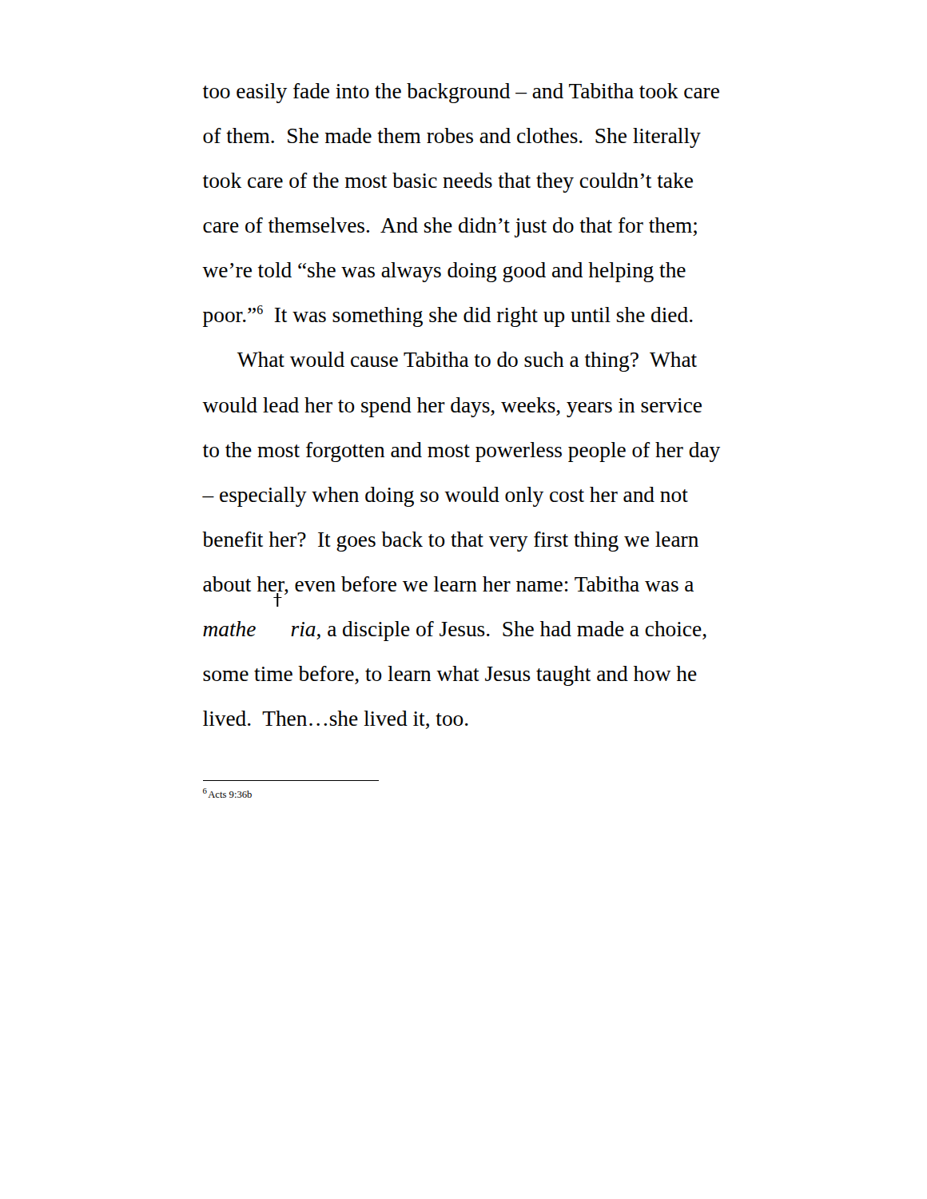too easily fade into the background – and Tabitha took care of them. She made them robes and clothes. She literally took care of the most basic needs that they couldn’t take care of themselves. And she didn’t just do that for them; we’re told “she was always doing good and helping the poor.”6 It was something she did right up until she died.
What would cause Tabitha to do such a thing? What would lead her to spend her days, weeks, years in service to the most forgotten and most powerless people of her day – especially when doing so would only cost her and not benefit her? It goes back to that very first thing we learn about her, even before we learn her name: Tabitha was a matheria, a disciple of Jesus. She had made a choice, some time before, to learn what Jesus taught and how he lived. Then…she lived it, too.
6Acts 9:36b